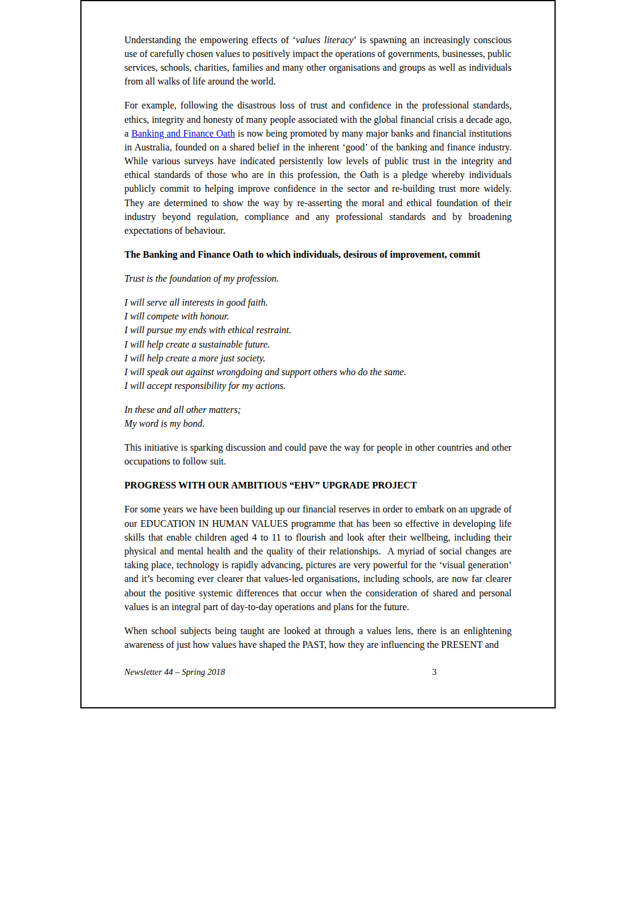Understanding the empowering effects of ‘values literacy’ is spawning an increasingly conscious use of carefully chosen values to positively impact the operations of governments, businesses, public services, schools, charities, families and many other organisations and groups as well as individuals from all walks of life around the world.
For example, following the disastrous loss of trust and confidence in the professional standards, ethics, integrity and honesty of many people associated with the global financial crisis a decade ago, a Banking and Finance Oath is now being promoted by many major banks and financial institutions in Australia, founded on a shared belief in the inherent ‘good’ of the banking and finance industry. While various surveys have indicated persistently low levels of public trust in the integrity and ethical standards of those who are in this profession, the Oath is a pledge whereby individuals publicly commit to helping improve confidence in the sector and re-building trust more widely. They are determined to show the way by re-asserting the moral and ethical foundation of their industry beyond regulation, compliance and any professional standards and by broadening expectations of behaviour.
The Banking and Finance Oath to which individuals, desirous of improvement, commit
Trust is the foundation of my profession.
I will serve all interests in good faith.
I will compete with honour.
I will pursue my ends with ethical restraint.
I will help create a sustainable future.
I will help create a more just society.
I will speak out against wrongdoing and support others who do the same.
I will accept responsibility for my actions.
In these and all other matters;
My word is my bond.
This initiative is sparking discussion and could pave the way for people in other countries and other occupations to follow suit.
PROGRESS WITH OUR AMBITIOUS “EHV” UPGRADE PROJECT
For some years we have been building up our financial reserves in order to embark on an upgrade of our EDUCATION IN HUMAN VALUES programme that has been so effective in developing life skills that enable children aged 4 to 11 to flourish and look after their wellbeing, including their physical and mental health and the quality of their relationships. A myriad of social changes are taking place, technology is rapidly advancing, pictures are very powerful for the ‘visual generation’ and it’s becoming ever clearer that values-led organisations, including schools, are now far clearer about the positive systemic differences that occur when the consideration of shared and personal values is an integral part of day-to-day operations and plans for the future.
When school subjects being taught are looked at through a values lens, there is an enlightening awareness of just how values have shaped the PAST, how they are influencing the PRESENT and
Newsletter 44 – Spring 2018 3